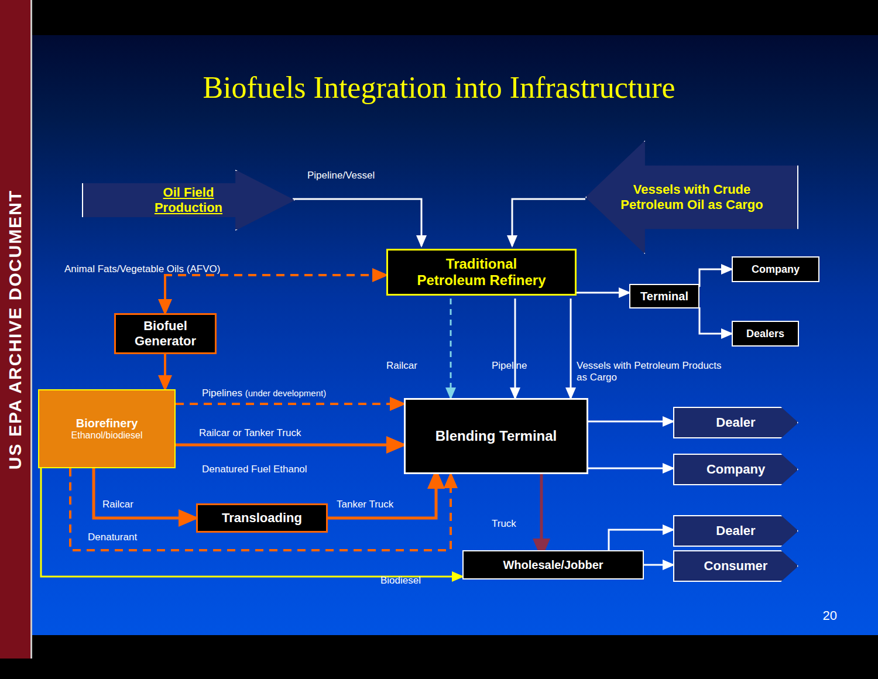US EPA ARCHIVE DOCUMENT
Biofuels Integration into Infrastructure
Oil Field
Production
Vessels with Crude
Petroleum Oil as Cargo
Pipeline/Vessel
Animal Fats/Vegetable Oils (AFVO)
Railcar
Pipeline
Vessels with Petroleum Products
as Cargo
Pipelines (under development)
Railcar or Tanker Truck
Denatured Fuel Ethanol
Railcar
Tanker Truck
Denaturant
Truck
Biodiesel
Traditional
Petroleum Refinery
Terminal
Company
Dealers
Biofuel
Generator
Biorefinery
Ethanol/biodiesel
Transloading
Blending Terminal
Wholesale/Jobber
Dealer
Company
Dealer
Consumer
20